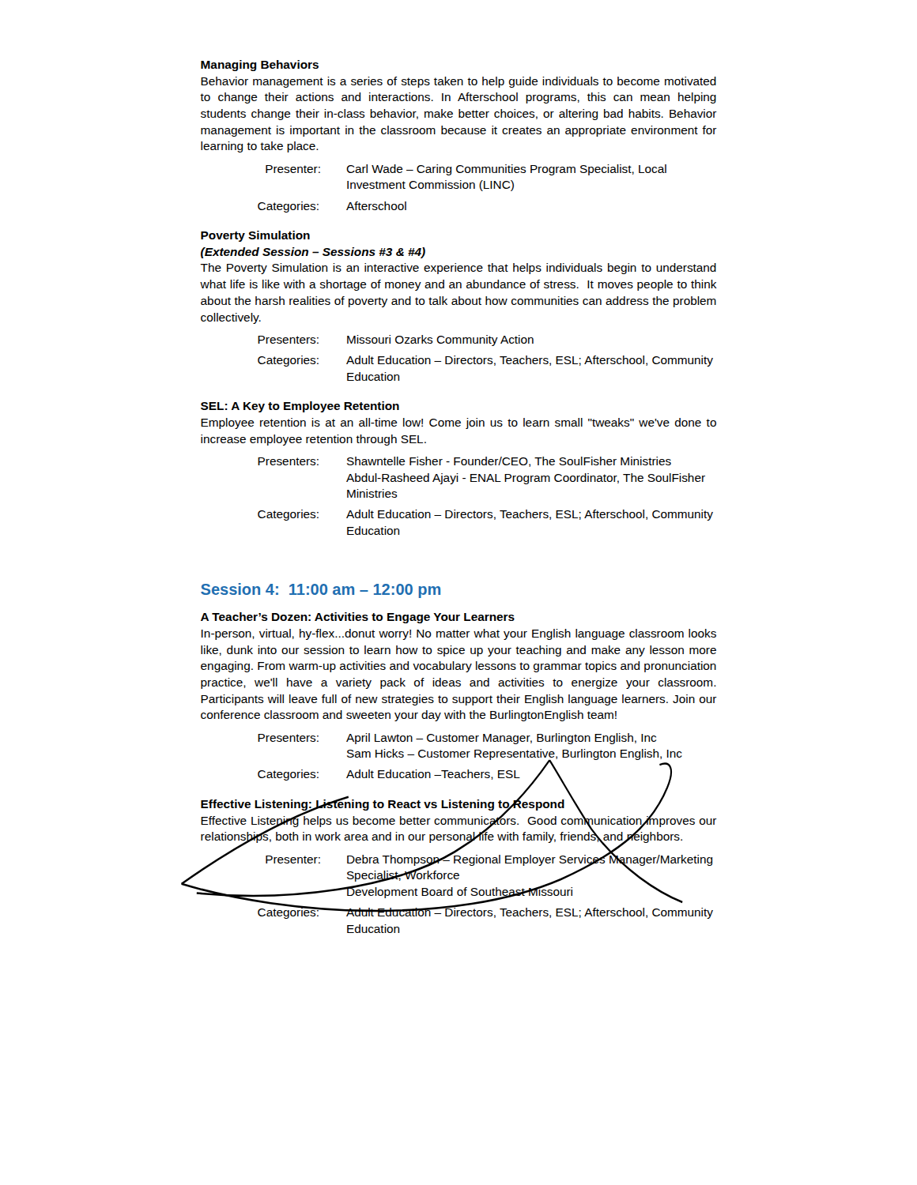Managing Behaviors
Behavior management is a series of steps taken to help guide individuals to become motivated to change their actions and interactions. In Afterschool programs, this can mean helping students change their in-class behavior, make better choices, or altering bad habits. Behavior management is important in the classroom because it creates an appropriate environment for learning to take place.
Presenter: Carl Wade – Caring Communities Program Specialist, Local Investment Commission (LINC)
Categories: Afterschool
Poverty Simulation
(Extended Session – Sessions #3 & #4)
The Poverty Simulation is an interactive experience that helps individuals begin to understand what life is like with a shortage of money and an abundance of stress. It moves people to think about the harsh realities of poverty and to talk about how communities can address the problem collectively.
Presenters: Missouri Ozarks Community Action
Categories: Adult Education – Directors, Teachers, ESL; Afterschool, Community Education
SEL: A Key to Employee Retention
Employee retention is at an all-time low! Come join us to learn small "tweaks" we've done to increase employee retention through SEL.
Presenters: Shawntelle Fisher - Founder/CEO, The SoulFisher Ministries Abdul-Rasheed Ajayi - ENAL Program Coordinator, The SoulFisher Ministries
Categories: Adult Education – Directors, Teachers, ESL; Afterschool, Community Education
Session 4: 11:00 am – 12:00 pm
A Teacher’s Dozen: Activities to Engage Your Learners
In-person, virtual, hy-flex...donut worry! No matter what your English language classroom looks like, dunk into our session to learn how to spice up your teaching and make any lesson more engaging. From warm-up activities and vocabulary lessons to grammar topics and pronunciation practice, we'll have a variety pack of ideas and activities to energize your classroom. Participants will leave full of new strategies to support their English language learners. Join our conference classroom and sweeten your day with the BurlingtonEnglish team!
Presenters: April Lawton – Customer Manager, Burlington English, Inc Sam Hicks – Customer Representative, Burlington English, Inc
Categories: Adult Education –Teachers, ESL
Effective Listening: Listening to React vs Listening to Respond
Effective Listening helps us become better communicators. Good communication improves our relationships, both in work area and in our personal life with family, friends, and neighbors.
Presenter: Debra Thompson – Regional Employer Services Manager/Marketing Specialist, Workforce Development Board of Southeast Missouri
Categories: Adult Education – Directors, Teachers, ESL; Afterschool, Community Education